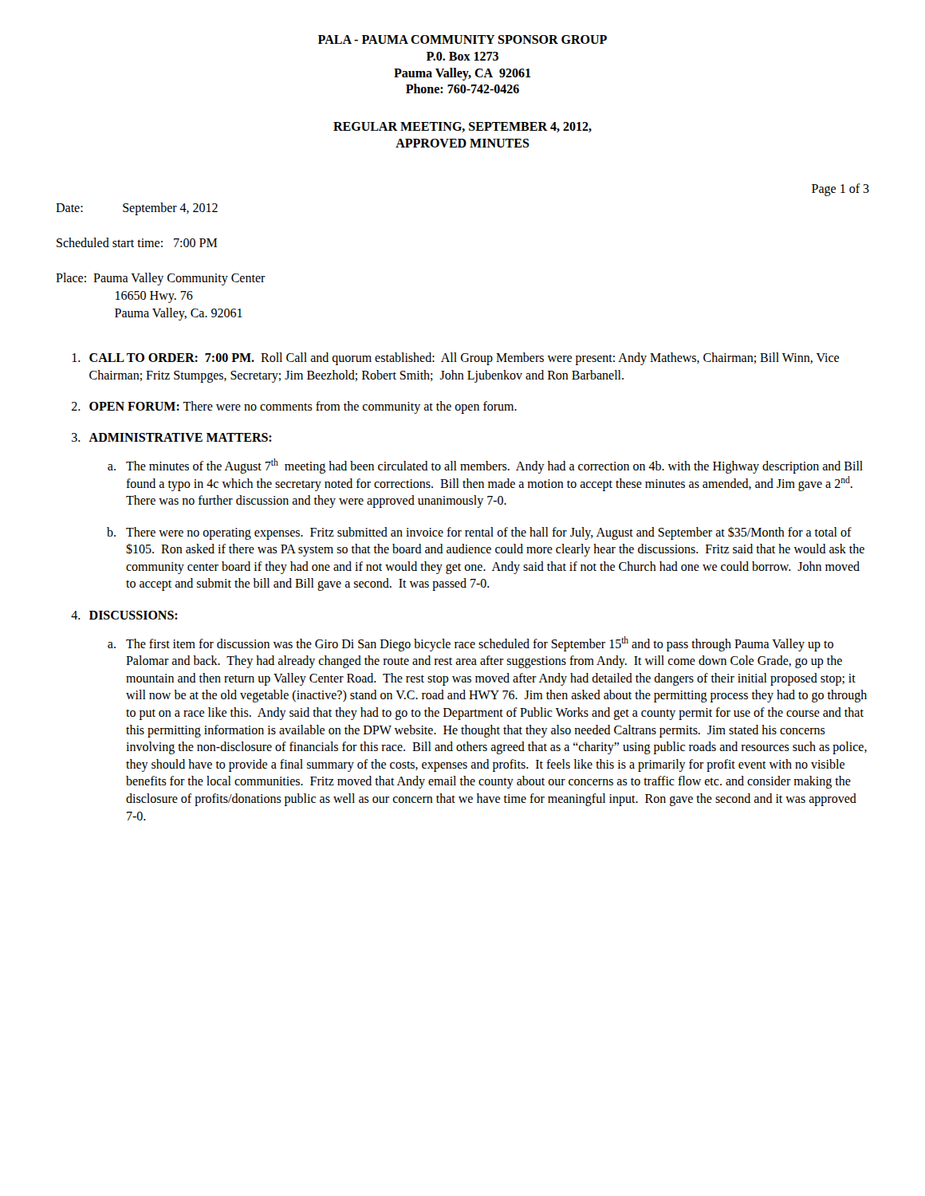PALA - PAUMA COMMUNITY SPONSOR GROUP
P.0. Box 1273
Pauma Valley, CA 92061
Phone: 760-742-0426
REGULAR MEETING, SEPTEMBER 4, 2012,
APPROVED MINUTES
Page 1 of 3
Date: September 4, 2012
Scheduled start time: 7:00 PM
Place: Pauma Valley Community Center
16650 Hwy. 76
Pauma Valley, Ca. 92061
CALL TO ORDER: 7:00 PM. Roll Call and quorum established: All Group Members were present: Andy Mathews, Chairman; Bill Winn, Vice Chairman; Fritz Stumpges, Secretary; Jim Beezhold; Robert Smith; John Ljubenkov and Ron Barbanell.
OPEN FORUM: There were no comments from the community at the open forum.
ADMINISTRATIVE MATTERS:
The minutes of the August 7th meeting had been circulated to all members. Andy had a correction on 4b. with the Highway description and Bill found a typo in 4c which the secretary noted for corrections. Bill then made a motion to accept these minutes as amended, and Jim gave a 2nd. There was no further discussion and they were approved unanimously 7-0.
There were no operating expenses. Fritz submitted an invoice for rental of the hall for July, August and September at $35/Month for a total of $105. Ron asked if there was PA system so that the board and audience could more clearly hear the discussions. Fritz said that he would ask the community center board if they had one and if not would they get one. Andy said that if not the Church had one we could borrow. John moved to accept and submit the bill and Bill gave a second. It was passed 7-0.
DISCUSSIONS:
The first item for discussion was the Giro Di San Diego bicycle race scheduled for September 15th and to pass through Pauma Valley up to Palomar and back. They had already changed the route and rest area after suggestions from Andy. It will come down Cole Grade, go up the mountain and then return up Valley Center Road. The rest stop was moved after Andy had detailed the dangers of their initial proposed stop; it will now be at the old vegetable (inactive?) stand on V.C. road and HWY 76. Jim then asked about the permitting process they had to go through to put on a race like this. Andy said that they had to go to the Department of Public Works and get a county permit for use of the course and that this permitting information is available on the DPW website. He thought that they also needed Caltrans permits. Jim stated his concerns involving the non-disclosure of financials for this race. Bill and others agreed that as a “charity” using public roads and resources such as police, they should have to provide a final summary of the costs, expenses and profits. It feels like this is a primarily for profit event with no visible benefits for the local communities. Fritz moved that Andy email the county about our concerns as to traffic flow etc. and consider making the disclosure of profits/donations public as well as our concern that we have time for meaningful input. Ron gave the second and it was approved 7-0.